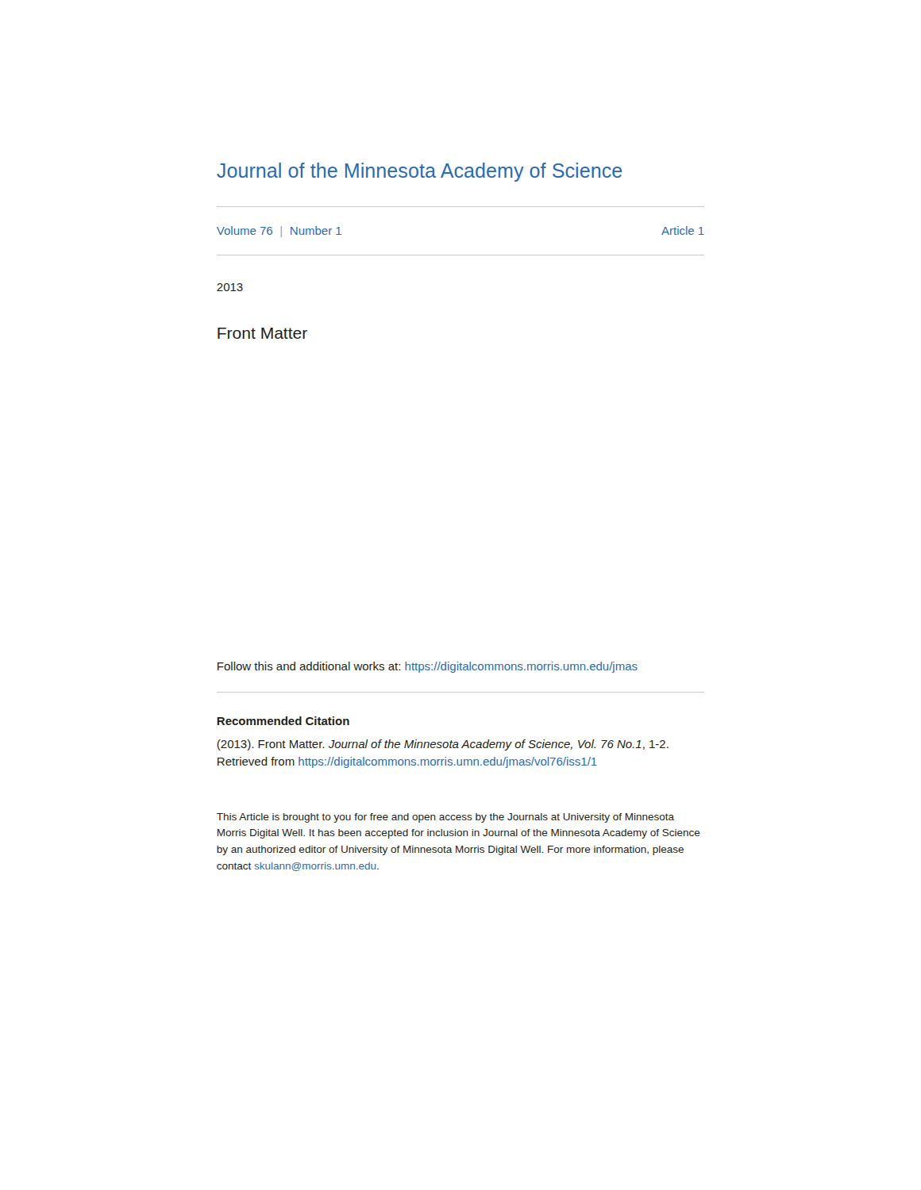Journal of the Minnesota Academy of Science
Volume 76|Number 1
Article 1
2013
Front Matter
Follow this and additional works at: https://digitalcommons.morris.umn.edu/jmas
Recommended Citation
(2013). Front Matter. Journal of the Minnesota Academy of Science, Vol. 76 No.1, 1-2.
Retrieved from https://digitalcommons.morris.umn.edu/jmas/vol76/iss1/1
This Article is brought to you for free and open access by the Journals at University of Minnesota Morris Digital Well. It has been accepted for inclusion in Journal of the Minnesota Academy of Science by an authorized editor of University of Minnesota Morris Digital Well. For more information, please contact skulann@morris.umn.edu.